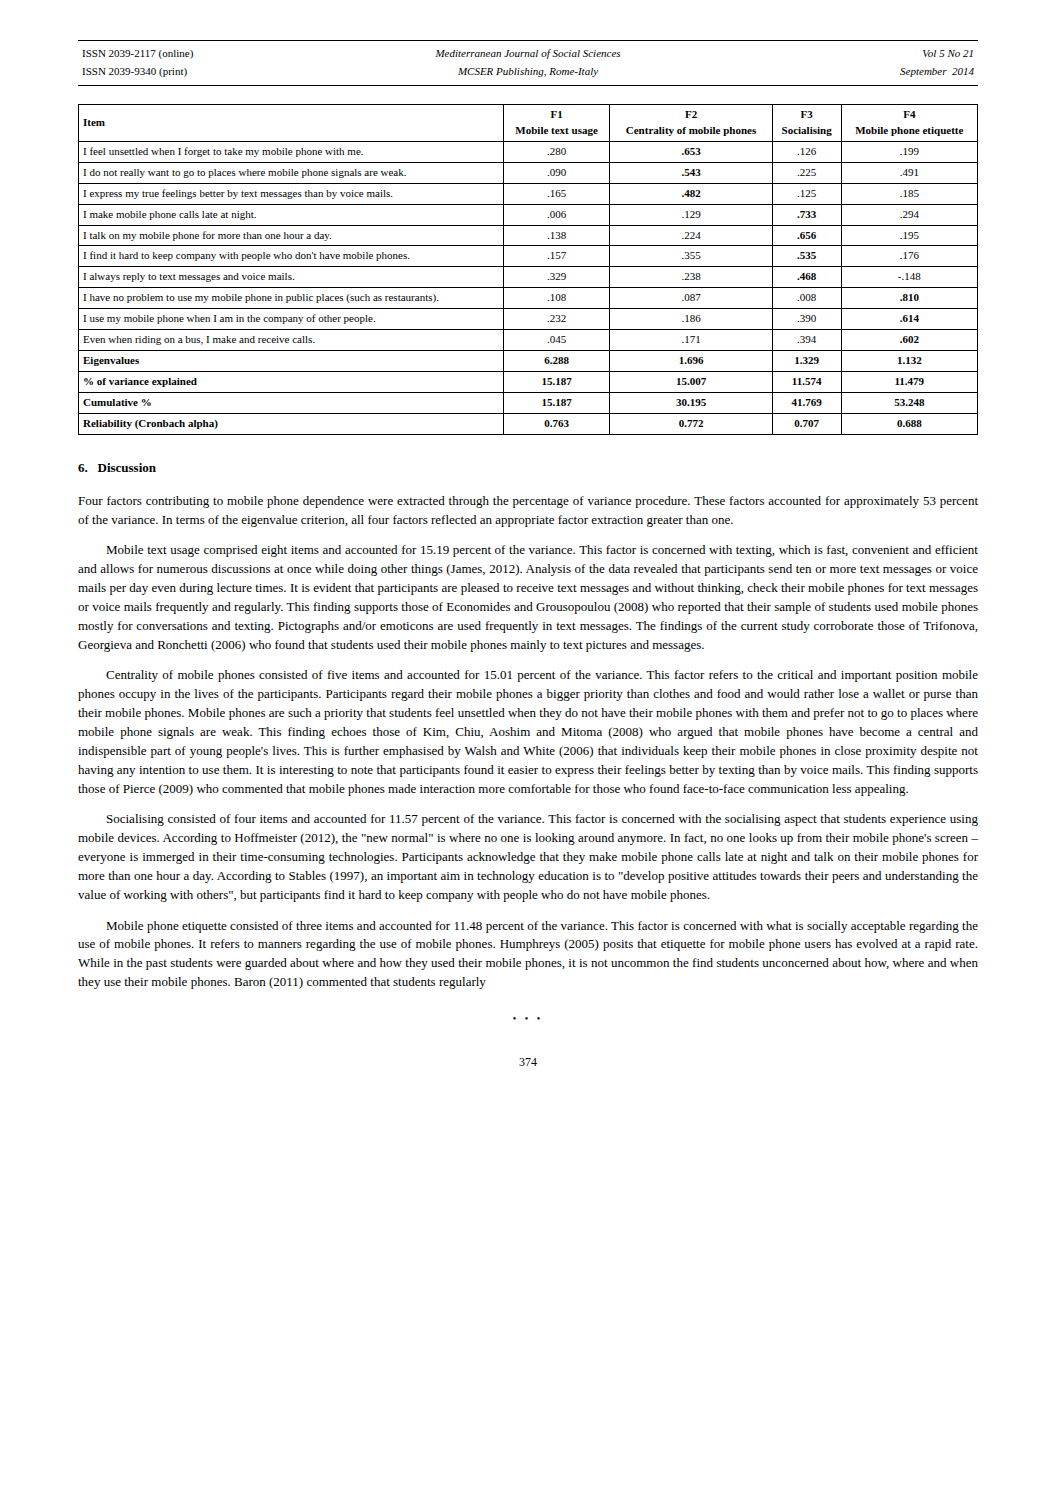| ISSN 2039-2117 (online) | Mediterranean Journal of Social Sciences | Vol 5 No 21 |
| ISSN 2039-9340 (print) | MCSER Publishing, Rome-Italy | September 2014 |
| Item | F1 Mobile text usage | F2 Centrality of mobile phones | F3 Socialising | F4 Mobile phone etiquette |
| --- | --- | --- | --- | --- |
| I feel unsettled when I forget to take my mobile phone with me. | .280 | .653 | .126 | .199 |
| I do not really want to go to places where mobile phone signals are weak. | .090 | .543 | .225 | .491 |
| I express my true feelings better by text messages than by voice mails. | .165 | .482 | .125 | .185 |
| I make mobile phone calls late at night. | .006 | .129 | .733 | .294 |
| I talk on my mobile phone for more than one hour a day. | .138 | .224 | .656 | .195 |
| I find it hard to keep company with people who don't have mobile phones. | .157 | .355 | .535 | .176 |
| I always reply to text messages and voice mails. | .329 | .238 | .468 | -.148 |
| I have no problem to use my mobile phone in public places (such as restaurants). | .108 | .087 | .008 | .810 |
| I use my mobile phone when I am in the company of other people. | .232 | .186 | .390 | .614 |
| Even when riding on a bus, I make and receive calls. | .045 | .171 | .394 | .602 |
| Eigenvalues | 6.288 | 1.696 | 1.329 | 1.132 |
| % of variance explained | 15.187 | 15.007 | 11.574 | 11.479 |
| Cumulative % | 15.187 | 30.195 | 41.769 | 53.248 |
| Reliability (Cronbach alpha) | 0.763 | 0.772 | 0.707 | 0.688 |
6. Discussion
Four factors contributing to mobile phone dependence were extracted through the percentage of variance procedure. These factors accounted for approximately 53 percent of the variance. In terms of the eigenvalue criterion, all four factors reflected an appropriate factor extraction greater than one.
Mobile text usage comprised eight items and accounted for 15.19 percent of the variance. This factor is concerned with texting, which is fast, convenient and efficient and allows for numerous discussions at once while doing other things (James, 2012). Analysis of the data revealed that participants send ten or more text messages or voice mails per day even during lecture times. It is evident that participants are pleased to receive text messages and without thinking, check their mobile phones for text messages or voice mails frequently and regularly. This finding supports those of Economides and Grousopoulou (2008) who reported that their sample of students used mobile phones mostly for conversations and texting. Pictographs and/or emoticons are used frequently in text messages. The findings of the current study corroborate those of Trifonova, Georgieva and Ronchetti (2006) who found that students used their mobile phones mainly to text pictures and messages.
Centrality of mobile phones consisted of five items and accounted for 15.01 percent of the variance. This factor refers to the critical and important position mobile phones occupy in the lives of the participants. Participants regard their mobile phones a bigger priority than clothes and food and would rather lose a wallet or purse than their mobile phones. Mobile phones are such a priority that students feel unsettled when they do not have their mobile phones with them and prefer not to go to places where mobile phone signals are weak. This finding echoes those of Kim, Chiu, Aoshim and Mitoma (2008) who argued that mobile phones have become a central and indispensible part of young people's lives. This is further emphasised by Walsh and White (2006) that individuals keep their mobile phones in close proximity despite not having any intention to use them. It is interesting to note that participants found it easier to express their feelings better by texting than by voice mails. This finding supports those of Pierce (2009) who commented that mobile phones made interaction more comfortable for those who found face-to-face communication less appealing.
Socialising consisted of four items and accounted for 11.57 percent of the variance. This factor is concerned with the socialising aspect that students experience using mobile devices. According to Hoffmeister (2012), the "new normal" is where no one is looking around anymore. In fact, no one looks up from their mobile phone's screen – everyone is immerged in their time-consuming technologies. Participants acknowledge that they make mobile phone calls late at night and talk on their mobile phones for more than one hour a day. According to Stables (1997), an important aim in technology education is to "develop positive attitudes towards their peers and understanding the value of working with others", but participants find it hard to keep company with people who do not have mobile phones.
Mobile phone etiquette consisted of three items and accounted for 11.48 percent of the variance. This factor is concerned with what is socially acceptable regarding the use of mobile phones. It refers to manners regarding the use of mobile phones. Humphreys (2005) posits that etiquette for mobile phone users has evolved at a rapid rate. While in the past students were guarded about where and how they used their mobile phones, it is not uncommon the find students unconcerned about how, where and when they use their mobile phones. Baron (2011) commented that students regularly
• • •
374